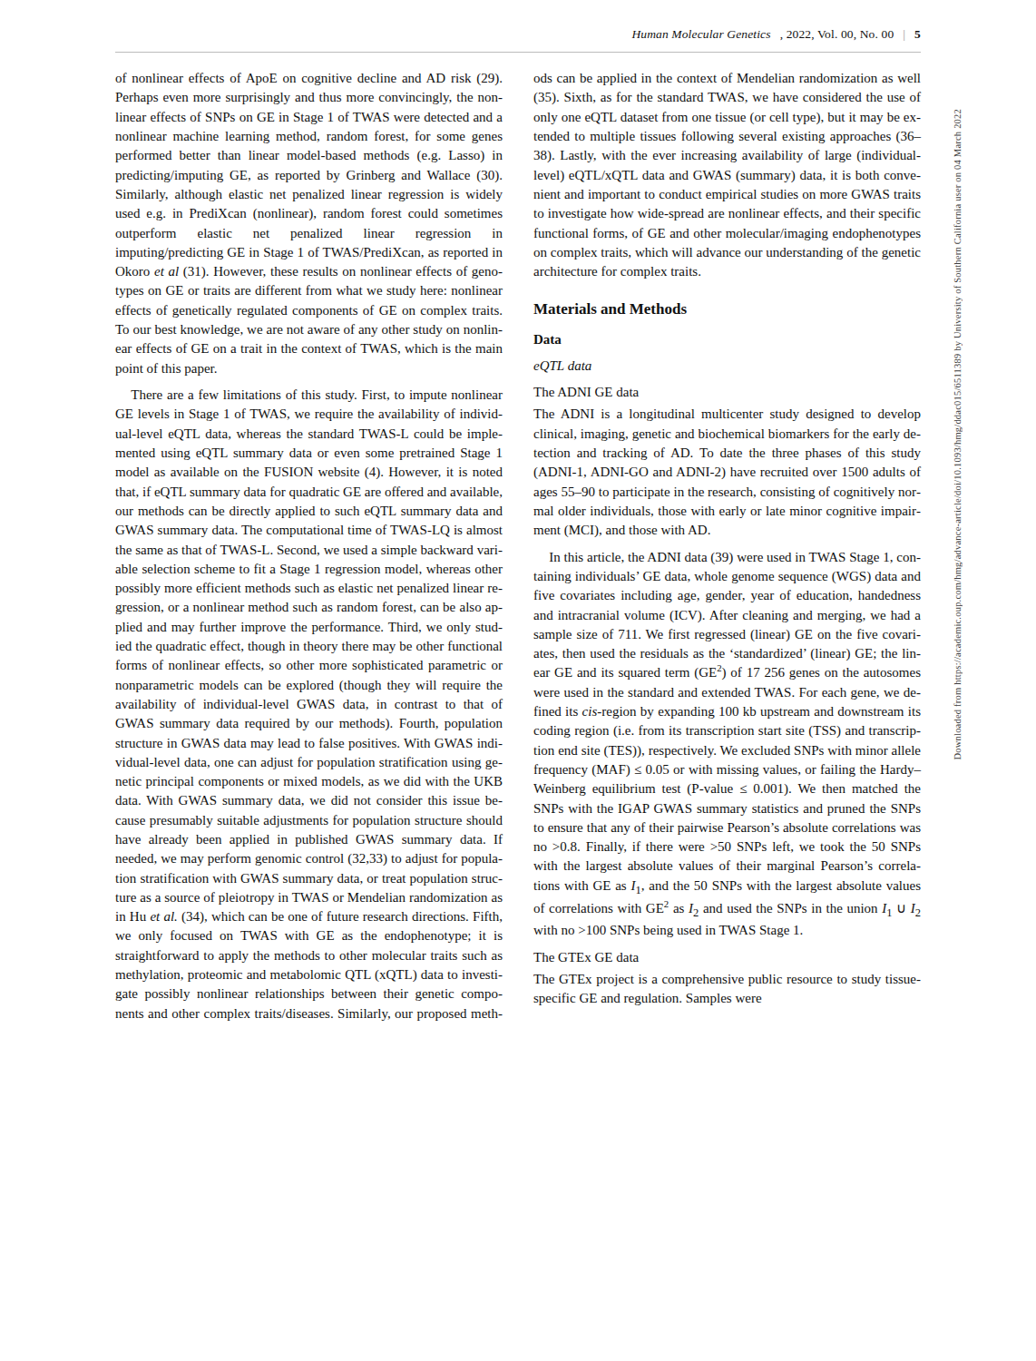Human Molecular Genetics, 2022, Vol. 00, No. 00 | 5
Downloaded from https://academic.oup.com/hmg/advance-article/doi/10.1093/hmg/ddac015/6511389 by University of Southern California user on 04 March 2022
of nonlinear effects of ApoE on cognitive decline and AD risk (29). Perhaps even more surprisingly and thus more convincingly, the nonlinear effects of SNPs on GE in Stage 1 of TWAS were detected and a nonlinear machine learning method, random forest, for some genes performed better than linear model-based methods (e.g. Lasso) in predicting/imputing GE, as reported by Grinberg and Wallace (30). Similarly, although elastic net penalized linear regression is widely used e.g. in PrediXcan (nonlinear), random forest could sometimes outperform elastic net penalized linear regression in imputing/predicting GE in Stage 1 of TWAS/PrediXcan, as reported in Okoro et al (31). However, these results on nonlinear effects of genotypes on GE or traits are different from what we study here: nonlinear effects of genetically regulated components of GE on complex traits. To our best knowledge, we are not aware of any other study on nonlinear effects of GE on a trait in the context of TWAS, which is the main point of this paper.
There are a few limitations of this study. First, to impute nonlinear GE levels in Stage 1 of TWAS, we require the availability of individual-level eQTL data, whereas the standard TWAS-L could be implemented using eQTL summary data or even some pretrained Stage 1 model as available on the FUSION website (4). However, it is noted that, if eQTL summary data for quadratic GE are offered and available, our methods can be directly applied to such eQTL summary data and GWAS summary data. The computational time of TWAS-LQ is almost the same as that of TWAS-L. Second, we used a simple backward variable selection scheme to fit a Stage 1 regression model, whereas other possibly more efficient methods such as elastic net penalized linear regression, or a nonlinear method such as random forest, can be also applied and may further improve the performance. Third, we only studied the quadratic effect, though in theory there may be other functional forms of nonlinear effects, so other more sophisticated parametric or nonparametric models can be explored (though they will require the availability of individual-level GWAS data, in contrast to that of GWAS summary data required by our methods). Fourth, population structure in GWAS data may lead to false positives. With GWAS individual-level data, one can adjust for population stratification using genetic principal components or mixed models, as we did with the UKB data. With GWAS summary data, we did not consider this issue because presumably suitable adjustments for population structure should have already been applied in published GWAS summary data. If needed, we may perform genomic control (32,33) to adjust for population stratification with GWAS summary data, or treat population structure as a source of pleiotropy in TWAS or Mendelian randomization as in Hu et al. (34), which can be one of future research directions. Fifth, we only focused on TWAS with GE as the endophenotype; it is straightforward to apply the methods to other molecular traits such as methylation, proteomic and metabolomic QTL (xQTL) data to investigate possibly nonlinear relationships between their genetic components and other complex traits/diseases. Similarly, our proposed methods can be applied in the context of Mendelian randomization as well (35). Sixth, as for the standard TWAS, we have considered the use of only one eQTL dataset from one tissue (or cell type), but it may be extended to multiple tissues following several existing approaches (36–38). Lastly, with the ever increasing availability of large (individual-level) eQTL/xQTL data and GWAS (summary) data, it is both convenient and important to conduct empirical studies on more GWAS traits to investigate how wide-spread are nonlinear effects, and their specific functional forms, of GE and other molecular/imaging endophenotypes on complex traits, which will advance our understanding of the genetic architecture for complex traits.
Materials and Methods
Data
eQTL data
The ADNI GE data
The ADNI is a longitudinal multicenter study designed to develop clinical, imaging, genetic and biochemical biomarkers for the early detection and tracking of AD. To date the three phases of this study (ADNI-1, ADNI-GO and ADNI-2) have recruited over 1500 adults of ages 55–90 to participate in the research, consisting of cognitively normal older individuals, those with early or late minor cognitive impairment (MCI), and those with AD.
In this article, the ADNI data (39) were used in TWAS Stage 1, containing individuals’ GE data, whole genome sequence (WGS) data and five covariates including age, gender, year of education, handedness and intracranial volume (ICV). After cleaning and merging, we had a sample size of 711. We first regressed (linear) GE on the five covariates, then used the residuals as the ‘standardized’ (linear) GE; the linear GE and its squared term (GE2) of 17 256 genes on the autosomes were used in the standard and extended TWAS. For each gene, we defined its cis-region by expanding 100 kb upstream and downstream its coding region (i.e. from its transcription start site (TSS) and transcription end site (TES)), respectively. We excluded SNPs with minor allele frequency (MAF) ≤ 0.05 or with missing values, or failing the Hardy–Weinberg equilibrium test (P-value ≤ 0.001). We then matched the SNPs with the IGAP GWAS summary statistics and pruned the SNPs to ensure that any of their pairwise Pearson’s absolute correlations was no >0.8. Finally, if there were >50 SNPs left, we took the 50 SNPs with the largest absolute values of their marginal Pearson’s correlations with GE as I1, and the 50 SNPs with the largest absolute values of correlations with GE2 as I2 and used the SNPs in the union I1 ∪ I2 with no >100 SNPs being used in TWAS Stage 1.
The GTEx GE data
The GTEx project is a comprehensive public resource to study tissue-specific GE and regulation. Samples were